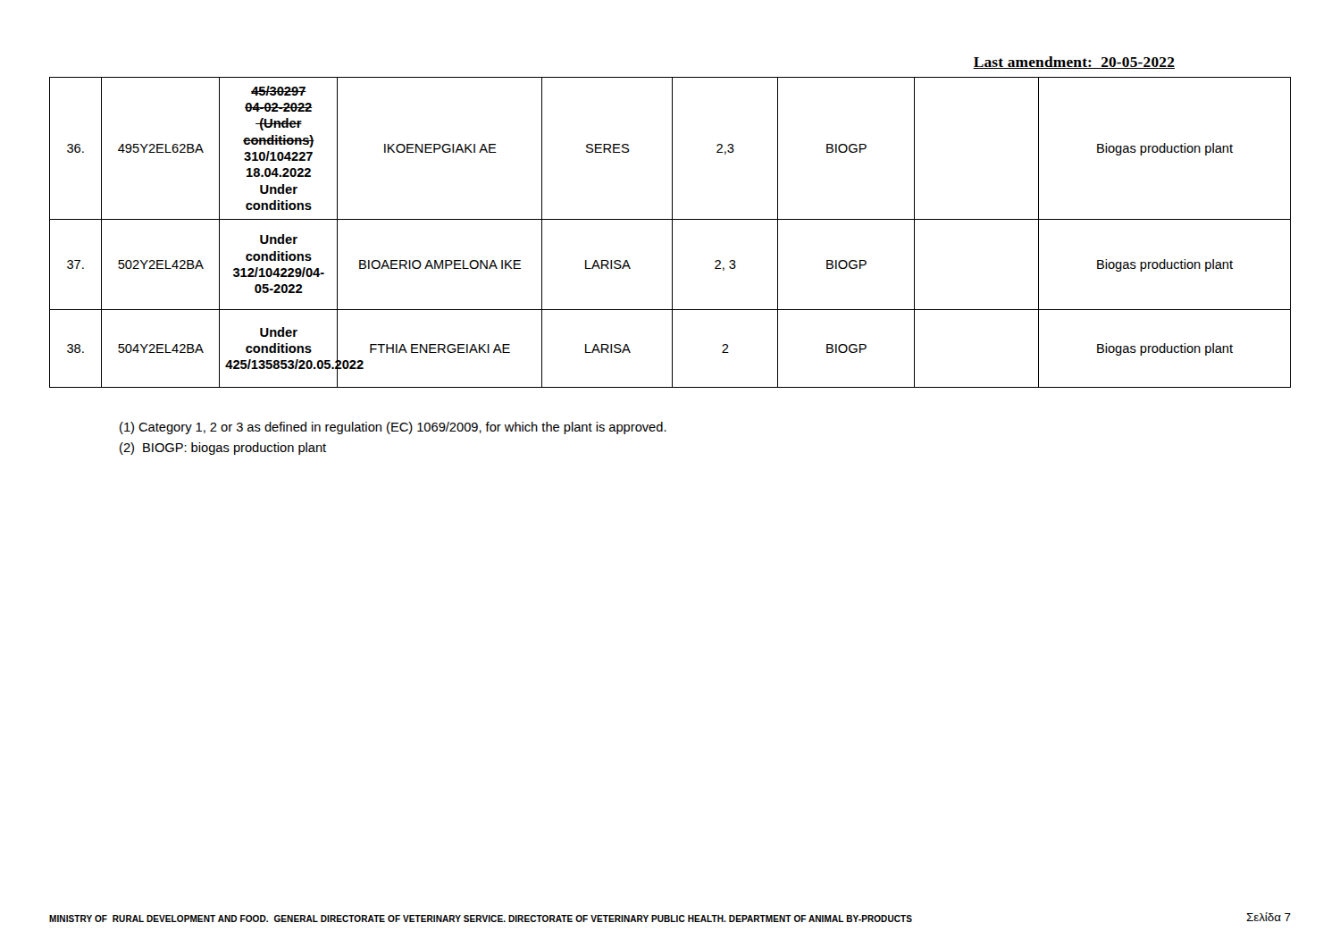Last amendment: 20-05-2022
| 36. | 495Y2EL62BA | 45/30297 04-02-2022 (Under conditions) 310/104227 18.04.2022 Under conditions | IKOENEPGIAKI AE | SERES | 2,3 | BIOGP | | Biogas production plant |
| 37. | 502Y2EL42BA | Under conditions 312/104229/04-05-2022 | BIOAERIO AMPELONA IKE | LARISA | 2, 3 | BIOGP | | Biogas production plant |
| 38. | 504Y2EL42BA | Under conditions 425/135853/20.05.2022 | FTHIA ENERGEIAKI AE | LARISA | 2 | BIOGP | | Biogas production plant |
(1) Category 1, 2 or 3 as defined in regulation (EC) 1069/2009, for which the plant is approved.
(2) BIOGP: biogas production plant
MINISTRY OF RURAL DEVELOPMENT AND FOOD. GENERAL DIRECTORATE OF VETERINARY SERVICE. DIRECTORATE OF VETERINARY PUBLIC HEALTH. DEPARTMENT OF ANIMAL BY-PRODUCTS
Σελίδα 7